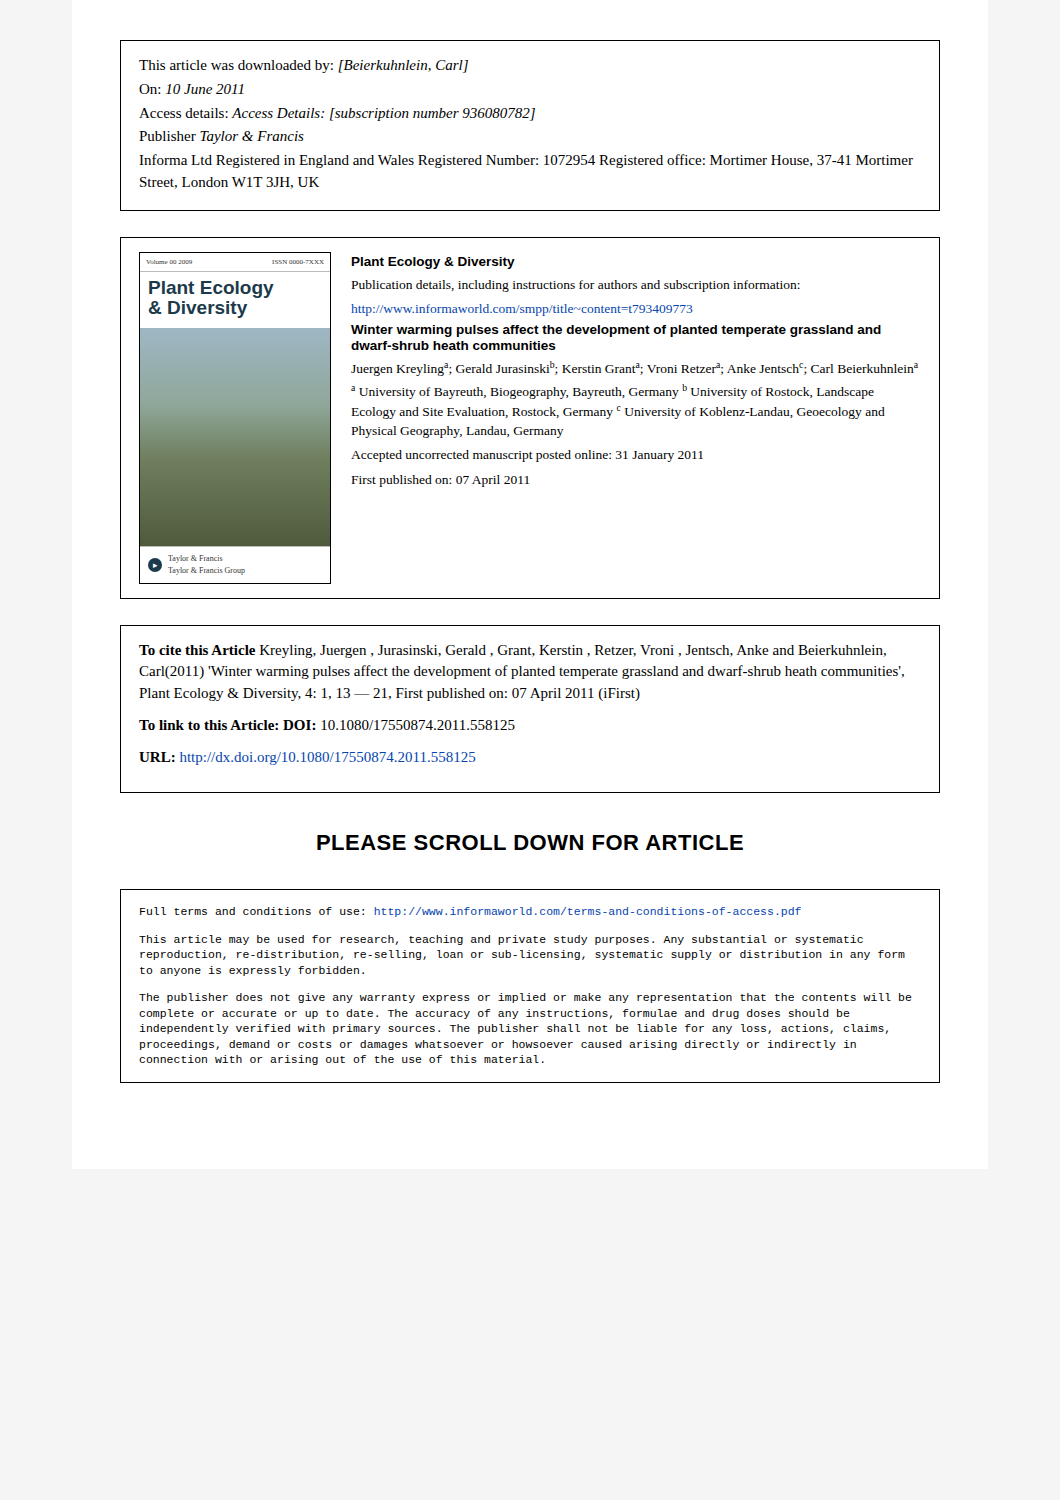This article was downloaded by: [Beierkuhnlein, Carl]
On: 10 June 2011
Access details: Access Details: [subscription number 936080782]
Publisher Taylor & Francis
Informa Ltd Registered in England and Wales Registered Number: 1072954 Registered office: Mortimer House, 37-41 Mortimer Street, London W1T 3JH, UK
Volume 00 2009 ISSN 0000-7XXX
Plant Ecology
& Diversity
▸ Taylor & Francis
Taylor & Francis Group
Plant Ecology & Diversity
Publication details, including instructions for authors and subscription information:
http://www.informaworld.com/smpp/title~content=t793409773
Winter warming pulses affect the development of planted temperate grassland and dwarf-shrub heath communities
Juergen Kreylinga; Gerald Jurasinskib; Kerstin Granta; Vroni Retzera; Anke Jentschc; Carl Beierkuhnleina
a University of Bayreuth, Biogeography, Bayreuth, Germany b University of Rostock, Landscape Ecology and Site Evaluation, Rostock, Germany c University of Koblenz-Landau, Geoecology and Physical Geography, Landau, Germany
Accepted uncorrected manuscript posted online: 31 January 2011
First published on: 07 April 2011
To cite this Article Kreyling, Juergen , Jurasinski, Gerald , Grant, Kerstin , Retzer, Vroni , Jentsch, Anke and Beierkuhnlein, Carl(2011) 'Winter warming pulses affect the development of planted temperate grassland and dwarf-shrub heath communities', Plant Ecology & Diversity, 4: 1, 13 — 21, First published on: 07 April 2011 (iFirst)
To link to this Article: DOI: 10.1080/17550874.2011.558125
URL: http://dx.doi.org/10.1080/17550874.2011.558125
PLEASE SCROLL DOWN FOR ARTICLE
Full terms and conditions of use: http://www.informaworld.com/terms-and-conditions-of-access.pdf
This article may be used for research, teaching and private study purposes. Any substantial or systematic reproduction, re-distribution, re-selling, loan or sub-licensing, systematic supply or distribution in any form to anyone is expressly forbidden.
The publisher does not give any warranty express or implied or make any representation that the contents will be complete or accurate or up to date. The accuracy of any instructions, formulae and drug doses should be independently verified with primary sources. The publisher shall not be liable for any loss, actions, claims, proceedings, demand or costs or damages whatsoever or howsoever caused arising directly or indirectly in connection with or arising out of the use of this material.